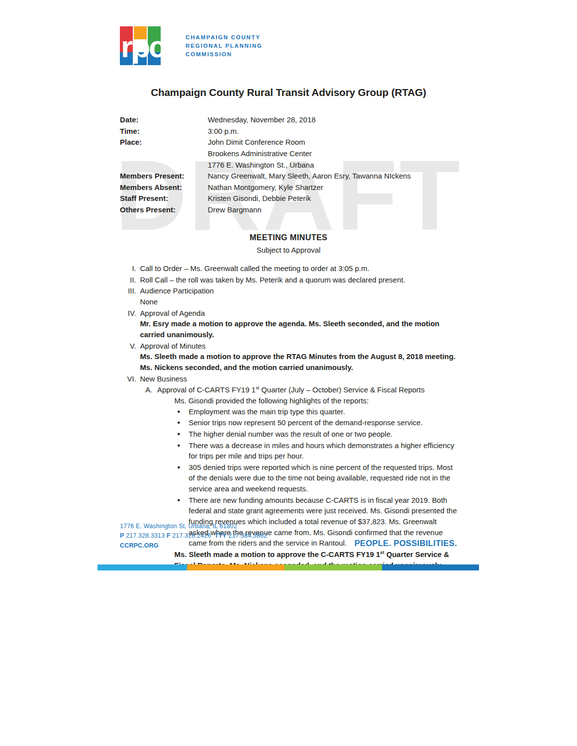DRAFT
rpc
Champaign County
Regional Planning
Commission
Champaign County Rural Transit Advisory Group (RTAG)
| Date: | Wednesday, November 28, 2018 |
| Time: | 3:00 p.m. |
| Place: | John Dimit Conference Room |
| | Brookens Administrative Center |
| | 1776 E. Washington St., Urbana |
| Members Present: | Nancy Greenwalt, Mary Sleeth, Aaron Esry, Tawanna NIckens |
| Members Absent: | Nathan Montgomery, Kyle Shartzer |
| Staff Present: | Kristen Gisondi, Debbie Peterik |
| Others Present: | Drew Bargmann |
MEETING MINUTES
Subject to Approval
I. Call to Order – Ms. Greenwalt called the meeting to order at 3:05 p.m.
II. Roll Call – the roll was taken by Ms. Peterik and a quorum was declared present.
III. Audience Participation
None
IV. Approval of Agenda
Mr. Esry made a motion to approve the agenda. Ms. Sleeth seconded, and the motion carried unanimously.
V. Approval of Minutes
Ms. Sleeth made a motion to approve the RTAG Minutes from the August 8, 2018 meeting. Ms. Nickens seconded, and the motion carried unanimously.
VI. New Business
A. Approval of C-CARTS FY19 1st Quarter (July – October) Service & Fiscal Reports
Ms. Gisondi provided the following highlights of the reports:
Employment was the main trip type this quarter.
Senior trips now represent 50 percent of the demand-response service.
The higher denial number was the result of one or two people.
There was a decrease in miles and hours which demonstrates a higher efficiency for trips per mile and trips per hour.
305 denied trips were reported which is nine percent of the requested trips. Most of the denials were due to the time not being available, requested ride not in the service area and weekend requests.
There are new funding amounts because C-CARTS is in fiscal year 2019. Both federal and state grant agreements were just received. Ms. Gisondi presented the funding revenues which included a total revenue of $37,823. Ms. Greenwalt asked where the revenue came from. Ms. Gisondi confirmed that the revenue came from the riders and the service in Rantoul.
Ms. Sleeth made a motion to approve the C-CARTS FY19 1st Quarter Service & Fiscal Reports. Ms. Nickens seconded, and the motion carried unanimously.
1776 E. Washington St, Urbana, IL 61802
P 217.328.3313 F 217.328.2426 TTY 217.384.3862
CCRPC.ORG
PEOPLE. POSSIBILITIES.